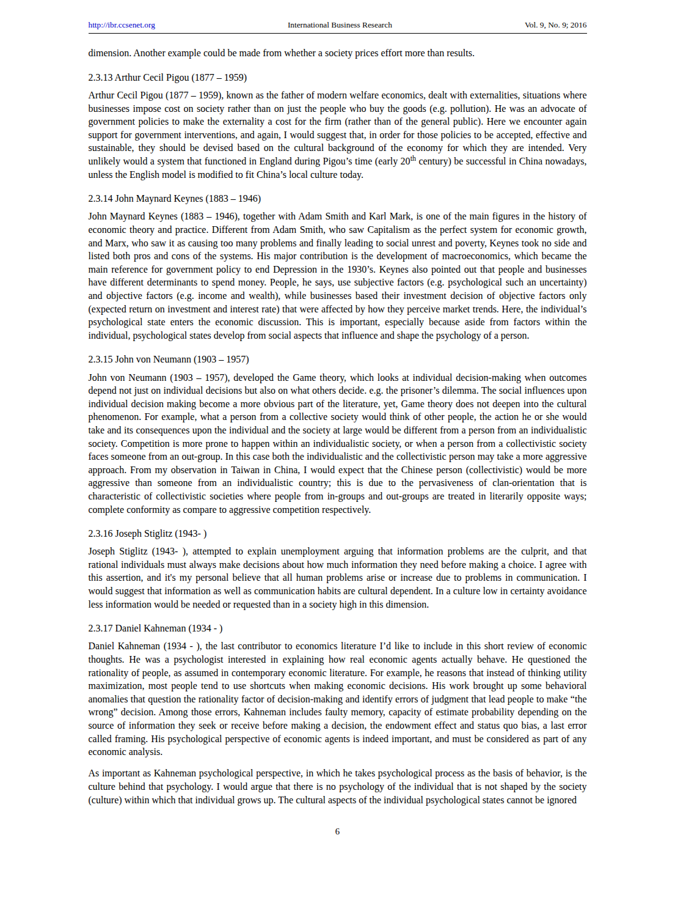http://ibr.ccsenet.org
International Business Research
Vol. 9, No. 9; 2016
dimension. Another example could be made from whether a society prices effort more than results.
2.3.13 Arthur Cecil Pigou (1877 – 1959)
Arthur Cecil Pigou (1877 – 1959), known as the father of modern welfare economics, dealt with externalities, situations where businesses impose cost on society rather than on just the people who buy the goods (e.g. pollution). He was an advocate of government policies to make the externality a cost for the firm (rather than of the general public). Here we encounter again support for government interventions, and again, I would suggest that, in order for those policies to be accepted, effective and sustainable, they should be devised based on the cultural background of the economy for which they are intended. Very unlikely would a system that functioned in England during Pigou’s time (early 20th century) be successful in China nowadays, unless the English model is modified to fit China’s local culture today.
2.3.14 John Maynard Keynes (1883 – 1946)
John Maynard Keynes (1883 – 1946), together with Adam Smith and Karl Mark, is one of the main figures in the history of economic theory and practice. Different from Adam Smith, who saw Capitalism as the perfect system for economic growth, and Marx, who saw it as causing too many problems and finally leading to social unrest and poverty, Keynes took no side and listed both pros and cons of the systems. His major contribution is the development of macroeconomics, which became the main reference for government policy to end Depression in the 1930’s. Keynes also pointed out that people and businesses have different determinants to spend money. People, he says, use subjective factors (e.g. psychological such an uncertainty) and objective factors (e.g. income and wealth), while businesses based their investment decision of objective factors only (expected return on investment and interest rate) that were affected by how they perceive market trends. Here, the individual’s psychological state enters the economic discussion. This is important, especially because aside from factors within the individual, psychological states develop from social aspects that influence and shape the psychology of a person.
2.3.15 John von Neumann (1903 – 1957)
John von Neumann (1903 – 1957), developed the Game theory, which looks at individual decision-making when outcomes depend not just on individual decisions but also on what others decide. e.g. the prisoner’s dilemma. The social influences upon individual decision making become a more obvious part of the literature, yet, Game theory does not deepen into the cultural phenomenon. For example, what a person from a collective society would think of other people, the action he or she would take and its consequences upon the individual and the society at large would be different from a person from an individualistic society. Competition is more prone to happen within an individualistic society, or when a person from a collectivistic society faces someone from an out-group. In this case both the individualistic and the collectivistic person may take a more aggressive approach. From my observation in Taiwan in China, I would expect that the Chinese person (collectivistic) would be more aggressive than someone from an individualistic country; this is due to the pervasiveness of clan-orientation that is characteristic of collectivistic societies where people from in-groups and out-groups are treated in literarily opposite ways; complete conformity as compare to aggressive competition respectively.
2.3.16 Joseph Stiglitz (1943- )
Joseph Stiglitz (1943- ), attempted to explain unemployment arguing that information problems are the culprit, and that rational individuals must always make decisions about how much information they need before making a choice. I agree with this assertion, and it's my personal believe that all human problems arise or increase due to problems in communication. I would suggest that information as well as communication habits are cultural dependent. In a culture low in certainty avoidance less information would be needed or requested than in a society high in this dimension.
2.3.17 Daniel Kahneman (1934 - )
Daniel Kahneman (1934 - ), the last contributor to economics literature I’d like to include in this short review of economic thoughts. He was a psychologist interested in explaining how real economic agents actually behave. He questioned the rationality of people, as assumed in contemporary economic literature. For example, he reasons that instead of thinking utility maximization, most people tend to use shortcuts when making economic decisions. His work brought up some behavioral anomalies that question the rationality factor of decision-making and identify errors of judgment that lead people to make “the wrong” decision. Among those errors, Kahneman includes faulty memory, capacity of estimate probability depending on the source of information they seek or receive before making a decision, the endowment effect and status quo bias, a last error called framing. His psychological perspective of economic agents is indeed important, and must be considered as part of any economic analysis.
As important as Kahneman psychological perspective, in which he takes psychological process as the basis of behavior, is the culture behind that psychology. I would argue that there is no psychology of the individual that is not shaped by the society (culture) within which that individual grows up. The cultural aspects of the individual psychological states cannot be ignored
6